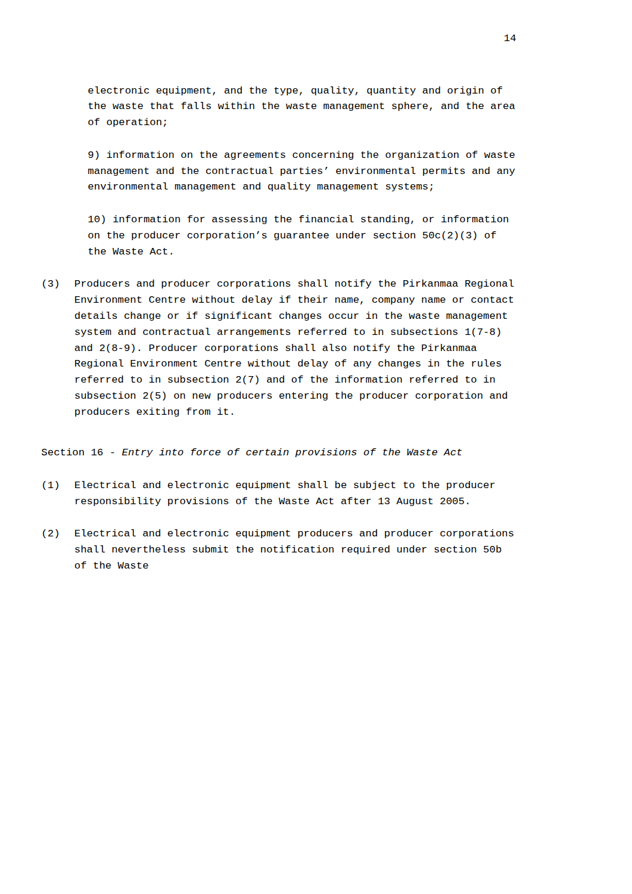14
electronic equipment, and the type, quality, quantity and origin of the waste that falls within the waste management sphere, and the area of operation;
9) information on the agreements concerning the organization of waste management and the contractual parties’ environmental permits and any environmental management and quality management systems;
10) information for assessing the financial standing, or information on the producer corporation’s guarantee under section 50c(2)(3) of the Waste Act.
(3)
Producers and producer corporations shall notify the Pirkanmaa Regional Environment Centre without delay if their name, company name or contact details change or if significant changes occur in the waste management system and contractual arrangements referred to in subsections 1(7-8) and 2(8-9). Producer corporations shall also notify the Pirkanmaa Regional Environment Centre without delay of any changes in the rules referred to in subsection 2(7) and of the information referred to in subsection 2(5) on new producers entering the producer corporation and producers exiting from it.
Section 16 - Entry into force of certain provisions of the Waste Act
(1)
Electrical and electronic equipment shall be subject to the producer responsibility provisions of the Waste Act after 13 August 2005.
(2)
Electrical and electronic equipment producers and producer corporations shall nevertheless submit the notification required under section 50b of the Waste